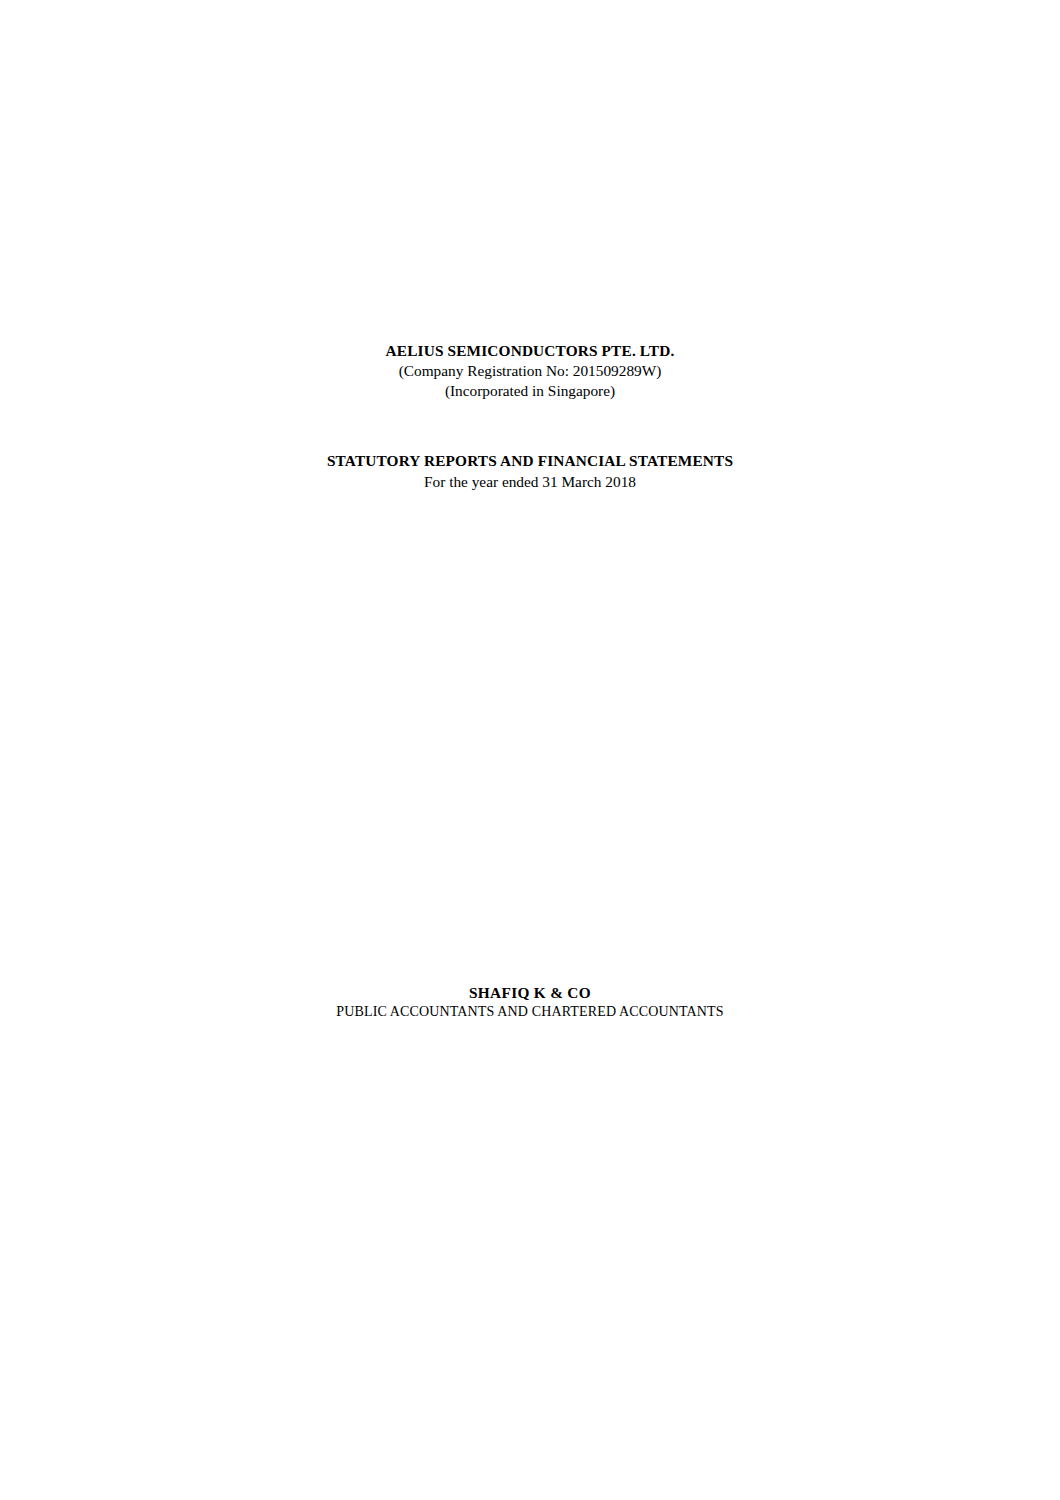AELIUS SEMICONDUCTORS PTE. LTD.
(Company Registration No: 201509289W)
(Incorporated in Singapore)
STATUTORY REPORTS AND FINANCIAL STATEMENTS
For the year ended 31 March 2018
SHAFIQ K & CO
PUBLIC ACCOUNTANTS AND CHARTERED ACCOUNTANTS